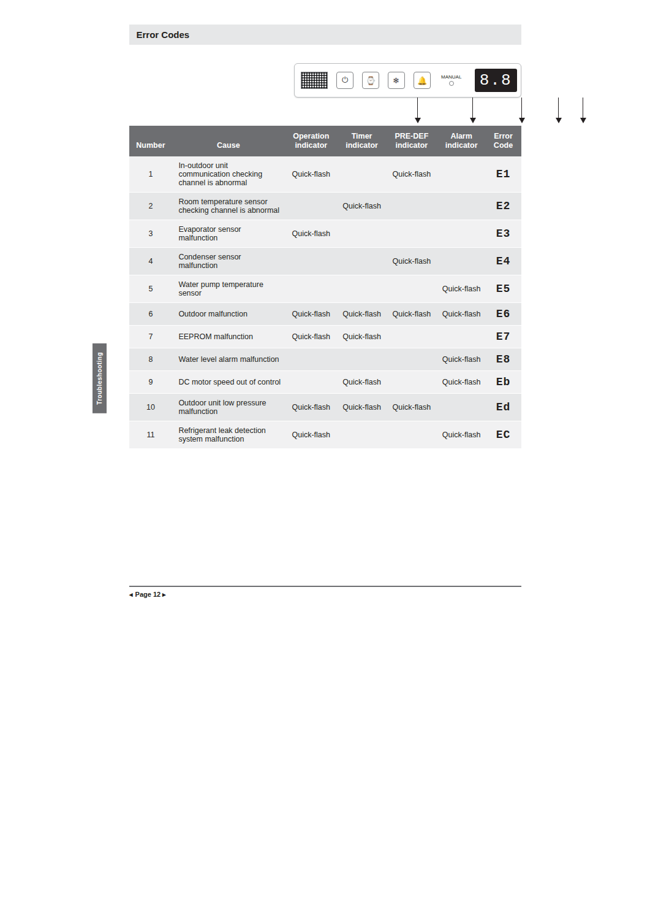Error Codes
⏻
⌚
❄
🔔
MANUAL
8.8
| Number | Cause | Operation indicator | Timer indicator | PRE-DEF indicator | Alarm indicator | Error Code |
| --- | --- | --- | --- | --- | --- | --- |
| 1 | In-outdoor unit communication checking channel is abnormal | Quick-flash | | Quick-flash | | E1 |
| 2 | Room temperature sensor checking channel is abnormal | | Quick-flash | | | E2 |
| 3 | Evaporator sensor malfunction | Quick-flash | | | | E3 |
| 4 | Condenser sensor malfunction | | | Quick-flash | | E4 |
| 5 | Water pump temperature sensor | | | | Quick-flash | E5 |
| 6 | Outdoor malfunction | Quick-flash | Quick-flash | Quick-flash | Quick-flash | E6 |
| 7 | EEPROM malfunction | Quick-flash | Quick-flash | | | E7 |
| 8 | Water level alarm malfunction | | | | Quick-flash | E8 |
| 9 | DC motor speed out of control | | Quick-flash | | Quick-flash | Eb |
| 10 | Outdoor unit low pressure malfunction | Quick-flash | Quick-flash | Quick-flash | | Ed |
| 11 | Refrigerant leak detection system malfunction | Quick-flash | | | Quick-flash | EC |
Troubleshooting
◂ Page 12 ▸